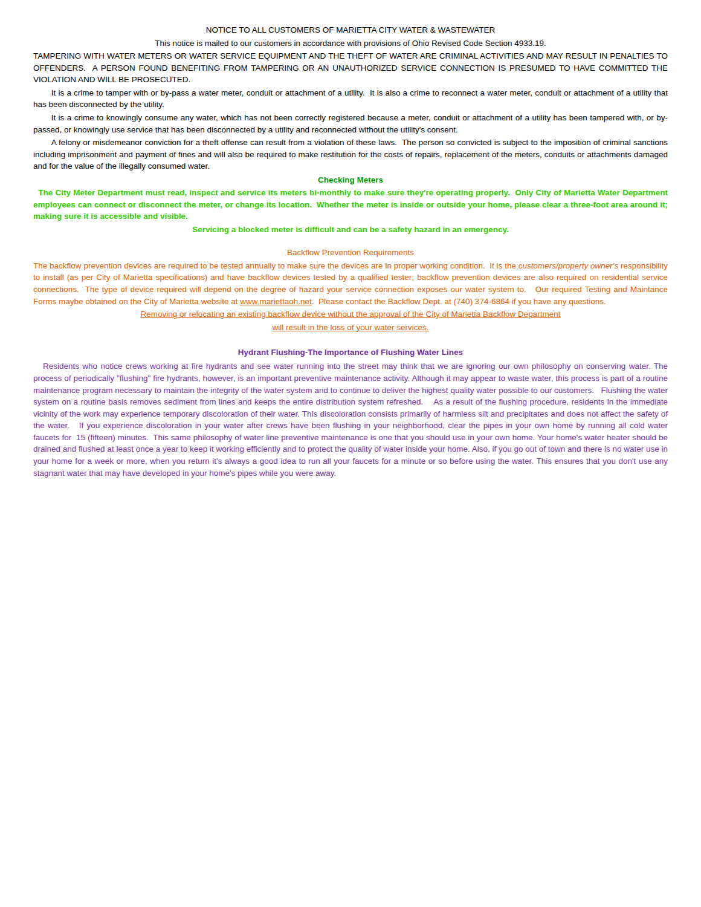NOTICE TO ALL CUSTOMERS OF MARIETTA CITY WATER & WASTEWATER
This notice is mailed to our customers in accordance with provisions of Ohio Revised Code Section 4933.19.
TAMPERING WITH WATER METERS OR WATER SERVICE EQUIPMENT AND THE THEFT OF WATER ARE CRIMINAL ACTIVITIES AND MAY RESULT IN PENALTIES TO OFFENDERS. A PERSON FOUND BENEFITING FROM TAMPERING OR AN UNAUTHORIZED SERVICE CONNECTION IS PRESUMED TO HAVE COMMITTED THE VIOLATION AND WILL BE PROSECUTED.
It is a crime to tamper with or by-pass a water meter, conduit or attachment of a utility. It is also a crime to reconnect a water meter, conduit or attachment of a utility that has been disconnected by the utility.
It is a crime to knowingly consume any water, which has not been correctly registered because a meter, conduit or attachment of a utility has been tampered with, or by-passed, or knowingly use service that has been disconnected by a utility and reconnected without the utility's consent.
A felony or misdemeanor conviction for a theft offense can result from a violation of these laws. The person so convicted is subject to the imposition of criminal sanctions including imprisonment and payment of fines and will also be required to make restitution for the costs of repairs, replacement of the meters, conduits or attachments damaged and for the value of the illegally consumed water.
Checking Meters
The City Meter Department must read, inspect and service its meters bi-monthly to make sure they're operating properly. Only City of Marietta Water Department employees can connect or disconnect the meter, or change its location. Whether the meter is inside or outside your home, please clear a three-foot area around it; making sure it is accessible and visible.
Servicing a blocked meter is difficult and can be a safety hazard in an emergency.
Backflow Prevention Requirements
The backflow prevention devices are required to be tested annually to make sure the devices are in proper working condition. It is the customers/property owner's responsibility to install (as per City of Marietta specifications) and have backflow devices tested by a qualified tester; backflow prevention devices are also required on residential service connections. The type of device required will depend on the degree of hazard your service connection exposes our water system to. Our required Testing and Maintance Forms maybe obtained on the City of Marietta website at www.mariettaoh.net. Please contact the Backflow Dept. at (740) 374-6864 if you have any questions.
Removing or relocating an existing backflow device without the approval of the City of Marietta Backflow Department
will result in the loss of your water services.
Hydrant Flushing-The Importance of Flushing Water Lines
Residents who notice crews working at fire hydrants and see water running into the street may think that we are ignoring our own philosophy on conserving water. The process of periodically "flushing" fire hydrants, however, is an important preventive maintenance activity. Although it may appear to waste water, this process is part of a routine maintenance program necessary to maintain the integrity of the water system and to continue to deliver the highest quality water possible to our customers. Flushing the water system on a routine basis removes sediment from lines and keeps the entire distribution system refreshed. As a result of the flushing procedure, residents in the immediate vicinity of the work may experience temporary discoloration of their water. This discoloration consists primarily of harmless silt and precipitates and does not affect the safety of the water. If you experience discoloration in your water after crews have been flushing in your neighborhood, clear the pipes in your own home by running all cold water faucets for 15 (fifteen) minutes. This same philosophy of water line preventive maintenance is one that you should use in your own home. Your home's water heater should be drained and flushed at least once a year to keep it working efficiently and to protect the quality of water inside your home. Also, if you go out of town and there is no water use in your home for a week or more, when you return it's always a good idea to run all your faucets for a minute or so before using the water. This ensures that you don't use any stagnant water that may have developed in your home's pipes while you were away.